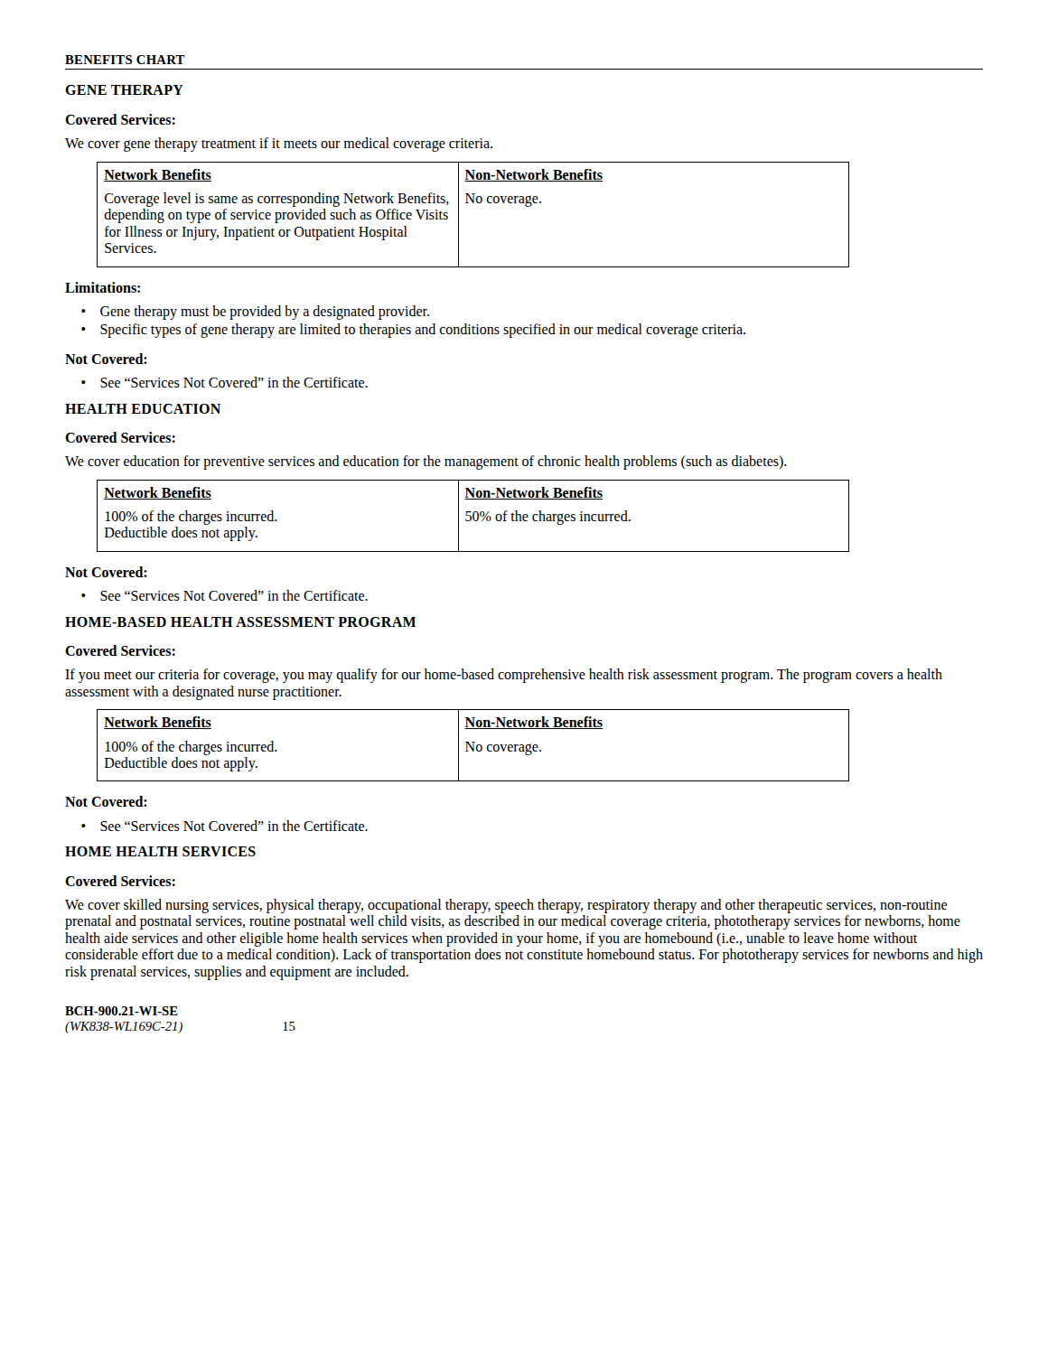BENEFITS CHART
GENE THERAPY
Covered Services:
We cover gene therapy treatment if it meets our medical coverage criteria.
| Network Benefits Coverage level is same as corresponding Network Benefits, depending on type of service provided such as Office Visits for Illness or Injury, Inpatient or Outpatient Hospital Services. | Non-Network Benefits No coverage. |
Limitations:
Gene therapy must be provided by a designated provider.
Specific types of gene therapy are limited to therapies and conditions specified in our medical coverage criteria.
Not Covered:
See “Services Not Covered” in the Certificate.
HEALTH EDUCATION
Covered Services:
We cover education for preventive services and education for the management of chronic health problems (such as diabetes).
| Network Benefits 100% of the charges incurred. Deductible does not apply. | Non-Network Benefits 50% of the charges incurred. |
Not Covered:
See “Services Not Covered” in the Certificate.
HOME-BASED HEALTH ASSESSMENT PROGRAM
Covered Services:
If you meet our criteria for coverage, you may qualify for our home-based comprehensive health risk assessment program. The program covers a health assessment with a designated nurse practitioner.
| Network Benefits 100% of the charges incurred. Deductible does not apply. | Non-Network Benefits No coverage. |
Not Covered:
See “Services Not Covered” in the Certificate.
HOME HEALTH SERVICES
Covered Services:
We cover skilled nursing services, physical therapy, occupational therapy, speech therapy, respiratory therapy and other therapeutic services, non-routine prenatal and postnatal services, routine postnatal well child visits, as described in our medical coverage criteria, phototherapy services for newborns, home health aide services and other eligible home health services when provided in your home, if you are homebound (i.e., unable to leave home without considerable effort due to a medical condition). Lack of transportation does not constitute homebound status. For phototherapy services for newborns and high risk prenatal services, supplies and equipment are included.
BCH-900.21-WI-SE
(WK838-WL169C-21) 15